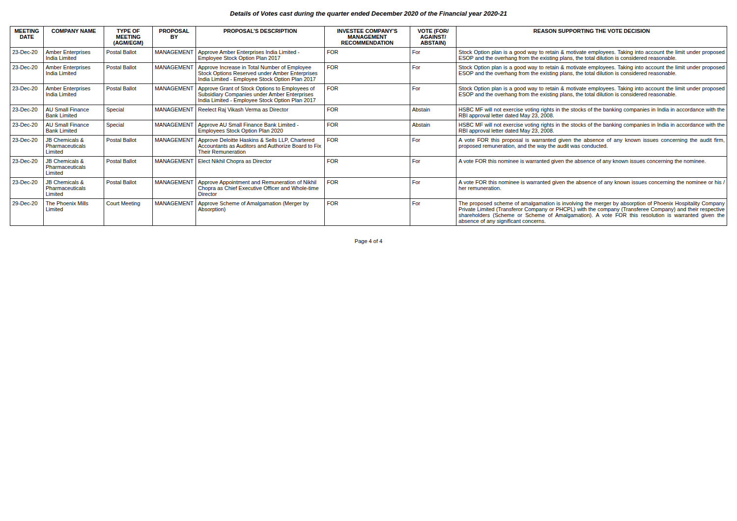Details of Votes cast during the quarter ended December 2020 of the Financial year 2020-21
| MEETING DATE | COMPANY NAME | TYPE OF MEETING (AGM/EGM) | PROPOSAL BY | PROPOSAL'S DESCRIPTION | INVESTEE COMPANY'S MANAGEMENT RECOMMENDATION | VOTE (FOR/ AGAINST/ ABSTAIN) | REASON SUPPORTING THE VOTE DECISION |
| --- | --- | --- | --- | --- | --- | --- | --- |
| 23-Dec-20 | Amber Enterprises India Limited | Postal Ballot | MANAGEMENT | Approve Amber Enterprises India Limited - Employee Stock Option Plan 2017 | FOR | For | Stock Option plan is a good way to retain & motivate employees. Taking into account the limit under proposed ESOP and the overhang from the existing plans, the total dilution is considered reasonable. |
| 23-Dec-20 | Amber Enterprises India Limited | Postal Ballot | MANAGEMENT | Approve Increase in Total Number of Employee Stock Options Reserved under Amber Enterprises India Limited - Employee Stock Option Plan 2017 | FOR | For | Stock Option plan is a good way to retain & motivate employees. Taking into account the limit under proposed ESOP and the overhang from the existing plans, the total dilution is considered reasonable. |
| 23-Dec-20 | Amber Enterprises India Limited | Postal Ballot | MANAGEMENT | Approve Grant of Stock Options to Employees of Subsidiary Companies under Amber Enterprises India Limited - Employee Stock Option Plan 2017 | FOR | For | Stock Option plan is a good way to retain & motivate employees. Taking into account the limit under proposed ESOP and the overhang from the existing plans, the total dilution is considered reasonable. |
| 23-Dec-20 | AU Small Finance Bank Limited | Special | MANAGEMENT | Reelect Raj Vikash Verma as Director | FOR | Abstain | HSBC MF will not exercise voting rights in the stocks of the banking companies in India in accordance with the RBI approval letter dated May 23, 2008. |
| 23-Dec-20 | AU Small Finance Bank Limited | Special | MANAGEMENT | Approve AU Small Finance Bank Limited - Employees Stock Option Plan 2020 | FOR | Abstain | HSBC MF will not exercise voting rights in the stocks of the banking companies in India in accordance with the RBI approval letter dated May 23, 2008. |
| 23-Dec-20 | JB Chemicals & Pharmaceuticals Limited | Postal Ballot | MANAGEMENT | Approve Deloitte Haskins & Sells LLP, Chartered Accountants as Auditors and Authorize Board to Fix Their Remuneration | FOR | For | A vote FOR this proposal is warranted given the absence of any known issues concerning the audit firm, proposed remuneration, and the way the audit was conducted. |
| 23-Dec-20 | JB Chemicals & Pharmaceuticals Limited | Postal Ballot | MANAGEMENT | Elect Nikhil Chopra as Director | FOR | For | A vote FOR this nominee is warranted given the absence of any known issues concerning the nominee. |
| 23-Dec-20 | JB Chemicals & Pharmaceuticals Limited | Postal Ballot | MANAGEMENT | Approve Appointment and Remuneration of Nikhil Chopra as Chief Executive Officer and Whole-time Director | FOR | For | A vote FOR this nominee is warranted given the absence of any known issues concerning the nominee or his / her remuneration. |
| 29-Dec-20 | The Phoenix Mills Limited | Court Meeting | MANAGEMENT | Approve Scheme of Amalgamation (Merger by Absorption) | FOR | For | The proposed scheme of amalgamation is involving the merger by absorption of Phoenix Hospitality Company Private Limited (Transferor Company or PHCPL) with the company (Transferee Company) and their respective shareholders (Scheme or Scheme of Amalgamation). A vote FOR this resolution is warranted given the absence of any significant concerns. |
Page 4 of 4